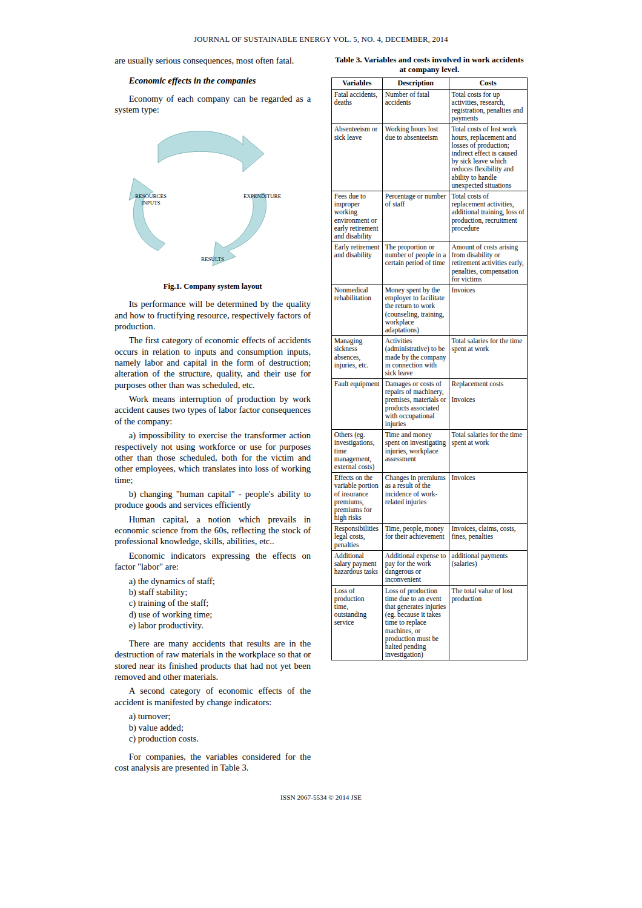JOURNAL OF SUSTAINABLE ENERGY VOL. 5, NO. 4, DECEMBER, 2014
are usually serious consequences, most often fatal.
Economic effects in the companies
Economy of each company can be regarded as a system type:
RESOURCES INPUTS EXPENDITURE RESULTS
Fig.1. Company system layout
Its performance will be determined by the quality and how to fructifying resource, respectively factors of production.
The first category of economic effects of accidents occurs in relation to inputs and consumption inputs, namely labor and capital in the form of destruction; alteration of the structure, quality, and their use for purposes other than was scheduled, etc.
Work means interruption of production by work accident causes two types of labor factor consequences of the company:
a) impossibility to exercise the transformer action respectively not using workforce or use for purposes other than those scheduled, both for the victim and other employees, which translates into loss of working time;
b) changing "human capital" - people's ability to produce goods and services efficiently
Human capital, a notion which prevails in economic science from the 60s, reflecting the stock of professional knowledge, skills, abilities, etc..
Economic indicators expressing the effects on factor "labor" are:
a) the dynamics of staff;
b) staff stability;
c) training of the staff;
d) use of working time;
e) labor productivity.
There are many accidents that results are in the destruction of raw materials in the workplace so that or stored near its finished products that had not yet been removed and other materials.
A second category of economic effects of the accident is manifested by change indicators:
a) turnover;
b) value added;
c) production costs.
For companies, the variables considered for the cost analysis are presented in Table 3.
Table 3. Variables and costs involved in work accidents at company level.
| Variables | Description | Costs |
| --- | --- | --- |
| Fatal accidents, deaths | Number of fatal accidents | Total costs for up activities, research, registration, penalties and payments |
| Absenteeism or sick leave | Working hours lost due to absenteeism | Total costs of lost work hours, replacement and losses of production; indirect effect is caused by sick leave which reduces flexibility and ability to handle unexpected situations |
| Fees due to improper working environment or early retirement and disability | Percentage or number of staff | Total costs of replacement activities, additional training, loss of production, recruitment procedure |
| Early retirement and disability | The proportion or number of people in a certain period of time | Amount of costs arising from disability or retirement activities early, penalties, compensation for victims |
| Nonmedical rehabilitation | Money spent by the employer to facilitate the return to work (counseling, training, workplace adaptations) | Invoices |
| Managing sickness absences, injuries, etc. | Activities (administrative) to be made by the company in connection with sick leave | Total salaries for the time spent at work |
| Fault equipment | Damages or costs of repairs of machinery, premises, materials or products associated with occupational injuries | Replacement costs Invoices |
| Others (eg. investigations, time management, external costs) | Time and money spent on investigating injuries, workplace assessment | Total salaries for the time spent at work |
| Effects on the variable portion of insurance premiums, premiums for high risks | Changes in premiums as a result of the incidence of work-related injuries | Invoices |
| Responsibilities legal costs, penalties | Time, people, money for their achievement | Invoices, claims, costs, fines, penalties |
| Additional salary payment hazardous tasks | Additional expense to pay for the work dangerous or inconvenient | additional payments (salaries) |
| Loss of production time, outstanding service | Loss of production time due to an event that generates injuries (eg. because it takes time to replace machines, or production must be halted pending investigation) | The total value of lost production |
ISSN 2067-5534 © 2014 JSE